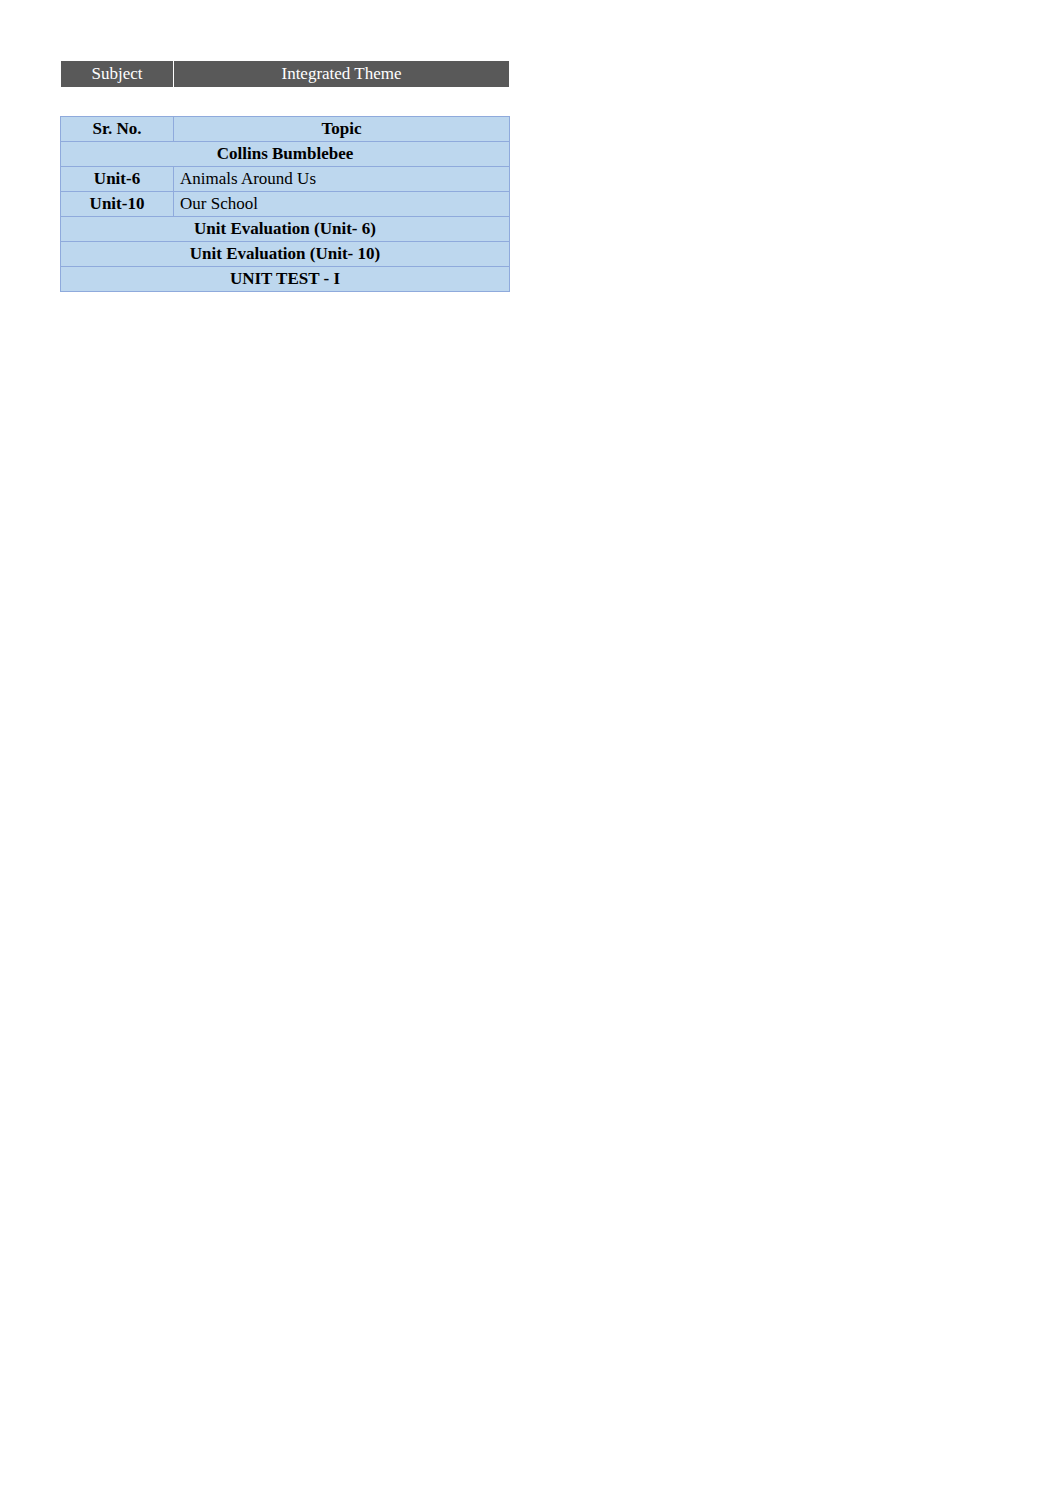| Subject | Integrated Theme |
| Sr. No. | Topic |
| Collins Bumblebee |
| Unit-6 | Animals Around Us |
| Unit-10 | Our School |
| Unit Evaluation (Unit- 6) |
| Unit Evaluation (Unit- 10) |
| UNIT TEST - I |